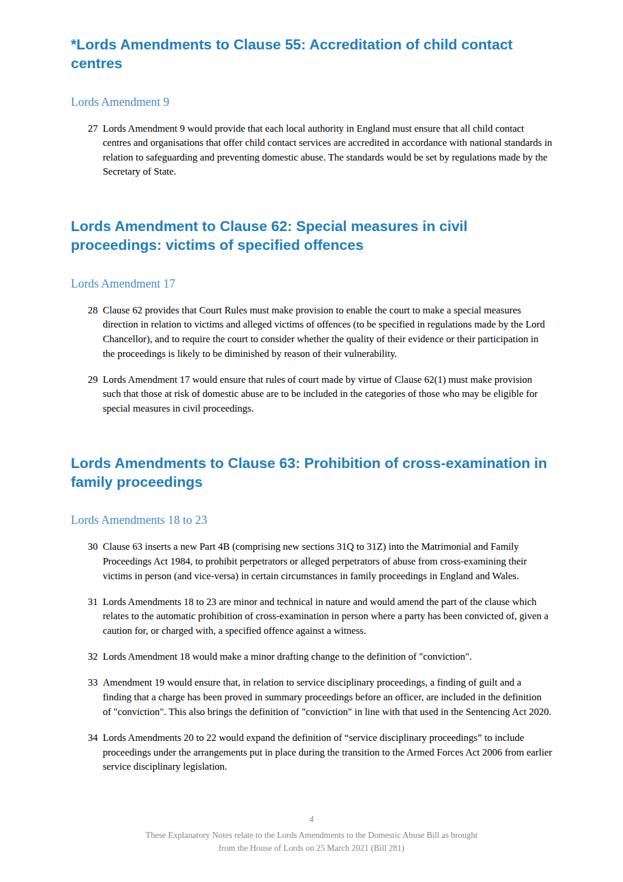*Lords Amendments to Clause 55: Accreditation of child contact centres
Lords Amendment 9
27 Lords Amendment 9 would provide that each local authority in England must ensure that all child contact centres and organisations that offer child contact services are accredited in accordance with national standards in relation to safeguarding and preventing domestic abuse. The standards would be set by regulations made by the Secretary of State.
Lords Amendment to Clause 62: Special measures in civil proceedings: victims of specified offences
Lords Amendment 17
28 Clause 62 provides that Court Rules must make provision to enable the court to make a special measures direction in relation to victims and alleged victims of offences (to be specified in regulations made by the Lord Chancellor), and to require the court to consider whether the quality of their evidence or their participation in the proceedings is likely to be diminished by reason of their vulnerability.
29 Lords Amendment 17 would ensure that rules of court made by virtue of Clause 62(1) must make provision such that those at risk of domestic abuse are to be included in the categories of those who may be eligible for special measures in civil proceedings.
Lords Amendments to Clause 63: Prohibition of cross-examination in family proceedings
Lords Amendments 18 to 23
30 Clause 63 inserts a new Part 4B (comprising new sections 31Q to 31Z) into the Matrimonial and Family Proceedings Act 1984, to prohibit perpetrators or alleged perpetrators of abuse from cross-examining their victims in person (and vice-versa) in certain circumstances in family proceedings in England and Wales.
31 Lords Amendments 18 to 23 are minor and technical in nature and would amend the part of the clause which relates to the automatic prohibition of cross-examination in person where a party has been convicted of, given a caution for, or charged with, a specified offence against a witness.
32 Lords Amendment 18 would make a minor drafting change to the definition of "conviction".
33 Amendment 19 would ensure that, in relation to service disciplinary proceedings, a finding of guilt and a finding that a charge has been proved in summary proceedings before an officer, are included in the definition of "conviction". This also brings the definition of "conviction" in line with that used in the Sentencing Act 2020.
34 Lords Amendments 20 to 22 would expand the definition of “service disciplinary proceedings” to include proceedings under the arrangements put in place during the transition to the Armed Forces Act 2006 from earlier service disciplinary legislation.
4
These Explanatory Notes relate to the Lords Amendments to the Domestic Abuse Bill as brought
from the House of Lords on 25 March 2021 (Bill 281)